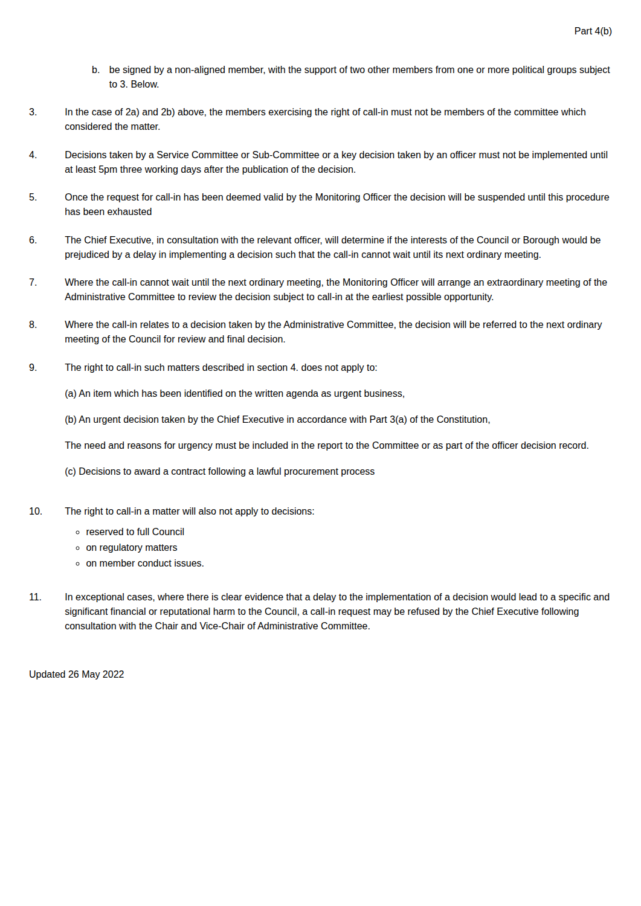Part 4(b)
b.
be signed by a non-aligned member, with the support of two other members from one or more political groups subject to 3. Below.
3.
In the case of 2a) and 2b) above, the members exercising the right of call-in must not be members of the committee which considered the matter.
4.
Decisions taken by a Service Committee or Sub-Committee or a key decision taken by an officer must not be implemented until at least 5pm three working days after the publication of the decision.
5.
Once the request for call-in has been deemed valid by the Monitoring Officer the decision will be suspended until this procedure has been exhausted
6.
The Chief Executive, in consultation with the relevant officer, will determine if the interests of the Council or Borough would be prejudiced by a delay in implementing a decision such that the call-in cannot wait until its next ordinary meeting.
7.
Where the call-in cannot wait until the next ordinary meeting, the Monitoring Officer will arrange an extraordinary meeting of the Administrative Committee to review the decision subject to call-in at the earliest possible opportunity.
8.
Where the call-in relates to a decision taken by the Administrative Committee, the decision will be referred to the next ordinary meeting of the Council for review and final decision.
9.
The right to call-in such matters described in section 4. does not apply to:
(a) An item which has been identified on the written agenda as urgent business,
(b) An urgent decision taken by the Chief Executive in accordance with Part 3(a) of the Constitution,
The need and reasons for urgency must be included in the report to the Committee or as part of the officer decision record.
(c) Decisions to award a contract following a lawful procurement process
10.
The right to call-in a matter will also not apply to decisions:
reserved to full Council
on regulatory matters
on member conduct issues.
11.
In exceptional cases, where there is clear evidence that a delay to the implementation of a decision would lead to a specific and significant financial or reputational harm to the Council, a call-in request may be refused by the Chief Executive following consultation with the Chair and Vice-Chair of Administrative Committee.
Updated 26 May 2022